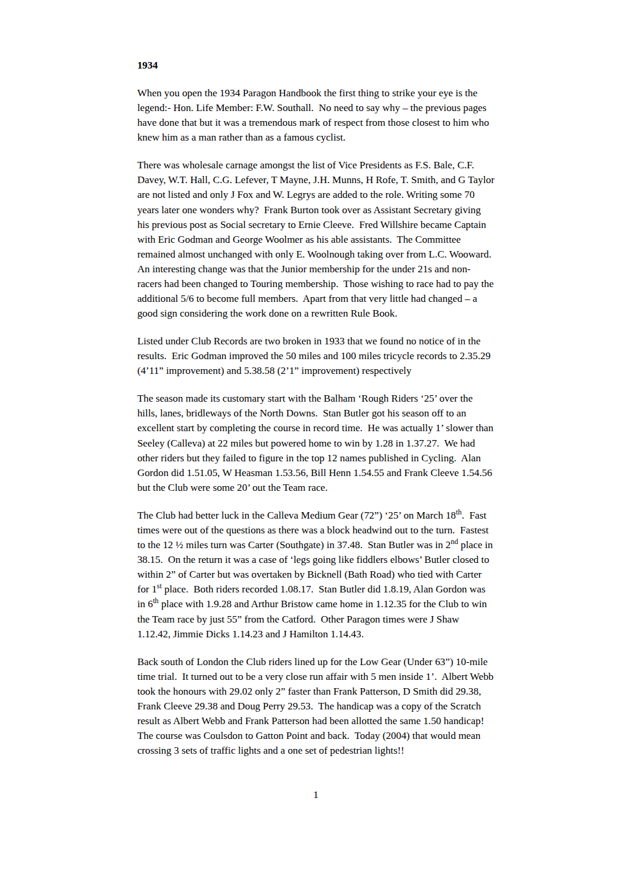1934
When you open the 1934 Paragon Handbook the first thing to strike your eye is the legend:- Hon. Life Member: F.W. Southall. No need to say why – the previous pages have done that but it was a tremendous mark of respect from those closest to him who knew him as a man rather than as a famous cyclist.
There was wholesale carnage amongst the list of Vice Presidents as F.S. Bale, C.F. Davey, W.T. Hall, C.G. Lefever, T Mayne, J.H. Munns, H Rofe, T. Smith, and G Taylor are not listed and only J Fox and W. Legrys are added to the role. Writing some 70 years later one wonders why? Frank Burton took over as Assistant Secretary giving his previous post as Social secretary to Ernie Cleeve. Fred Willshire became Captain with Eric Godman and George Woolmer as his able assistants. The Committee remained almost unchanged with only E. Woolnough taking over from L.C. Wooward. An interesting change was that the Junior membership for the under 21s and non-racers had been changed to Touring membership. Those wishing to race had to pay the additional 5/6 to become full members. Apart from that very little had changed – a good sign considering the work done on a rewritten Rule Book.
Listed under Club Records are two broken in 1933 that we found no notice of in the results. Eric Godman improved the 50 miles and 100 miles tricycle records to 2.35.29 (4’11” improvement) and 5.38.58 (2’1” improvement) respectively
The season made its customary start with the Balham ‘Rough Riders ‘25’ over the hills, lanes, bridleways of the North Downs. Stan Butler got his season off to an excellent start by completing the course in record time. He was actually 1’ slower than Seeley (Calleva) at 22 miles but powered home to win by 1.28 in 1.37.27. We had other riders but they failed to figure in the top 12 names published in Cycling. Alan Gordon did 1.51.05, W Heasman 1.53.56, Bill Henn 1.54.55 and Frank Cleeve 1.54.56 but the Club were some 20’ out the Team race.
The Club had better luck in the Calleva Medium Gear (72”) ‘25’ on March 18th. Fast times were out of the questions as there was a block headwind out to the turn. Fastest to the 12 ½ miles turn was Carter (Southgate) in 37.48. Stan Butler was in 2nd place in 38.15. On the return it was a case of ‘legs going like fiddlers elbows’ Butler closed to within 2” of Carter but was overtaken by Bicknell (Bath Road) who tied with Carter for 1st place. Both riders recorded 1.08.17. Stan Butler did 1.8.19, Alan Gordon was in 6th place with 1.9.28 and Arthur Bristow came home in 1.12.35 for the Club to win the Team race by just 55” from the Catford. Other Paragon times were J Shaw 1.12.42, Jimmie Dicks 1.14.23 and J Hamilton 1.14.43.
Back south of London the Club riders lined up for the Low Gear (Under 63”) 10-mile time trial. It turned out to be a very close run affair with 5 men inside 1’. Albert Webb took the honours with 29.02 only 2” faster than Frank Patterson, D Smith did 29.38, Frank Cleeve 29.38 and Doug Perry 29.53. The handicap was a copy of the Scratch result as Albert Webb and Frank Patterson had been allotted the same 1.50 handicap! The course was Coulsdon to Gatton Point and back. Today (2004) that would mean crossing 3 sets of traffic lights and a one set of pedestrian lights!!
1